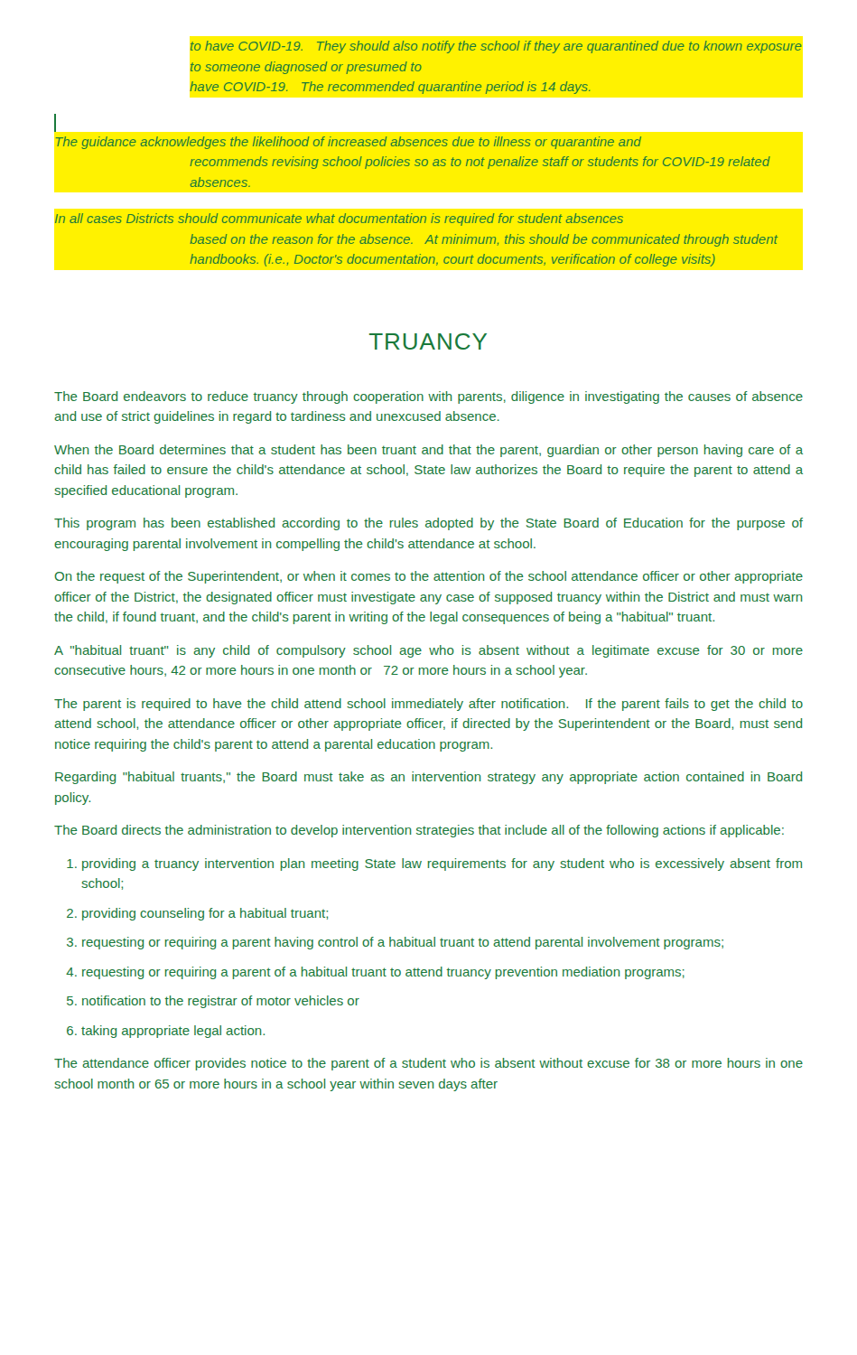to have COVID-19. They should also notify the school if they are quarantined due to known exposure to someone diagnosed or presumed to
have COVID-19. The recommended quarantine period is 14 days.
The guidance acknowledges the likelihood of increased absences due to illness or quarantine and recommends revising school policies so as to not penalize staff or students for COVID-19 related absences. In all cases Districts should communicate what documentation is required for student absences based on the reason for the absence. At minimum, this should be communicated through student handbooks. (i.e., Doctor's documentation, court documents, verification of college visits)
TRUANCY
The Board endeavors to reduce truancy through cooperation with parents, diligence in investigating the causes of absence and use of strict guidelines in regard to tardiness and unexcused absence.
When the Board determines that a student has been truant and that the parent, guardian or other person having care of a child has failed to ensure the child's attendance at school, State law authorizes the Board to require the parent to attend a specified educational program.
This program has been established according to the rules adopted by the State Board of Education for the purpose of encouraging parental involvement in compelling the child's attendance at school.
On the request of the Superintendent, or when it comes to the attention of the school attendance officer or other appropriate officer of the District, the designated officer must investigate any case of supposed truancy within the District and must warn the child, if found truant, and the child's parent in writing of the legal consequences of being a "habitual" truant.
A "habitual truant" is any child of compulsory school age who is absent without a legitimate excuse for 30 or more consecutive hours, 42 or more hours in one month or 72 or more hours in a school year.
The parent is required to have the child attend school immediately after notification. If the parent fails to get the child to attend school, the attendance officer or other appropriate officer, if directed by the Superintendent or the Board, must send notice requiring the child's parent to attend a parental education program.
Regarding "habitual truants," the Board must take as an intervention strategy any appropriate action contained in Board policy.
The Board directs the administration to develop intervention strategies that include all of the following actions if applicable:
providing a truancy intervention plan meeting State law requirements for any student who is excessively absent from school;
providing counseling for a habitual truant;
requesting or requiring a parent having control of a habitual truant to attend parental involvement programs;
requesting or requiring a parent of a habitual truant to attend truancy prevention mediation programs;
notification to the registrar of motor vehicles or
taking appropriate legal action.
The attendance officer provides notice to the parent of a student who is absent without excuse for 38 or more hours in one school month or 65 or more hours in a school year within seven days after